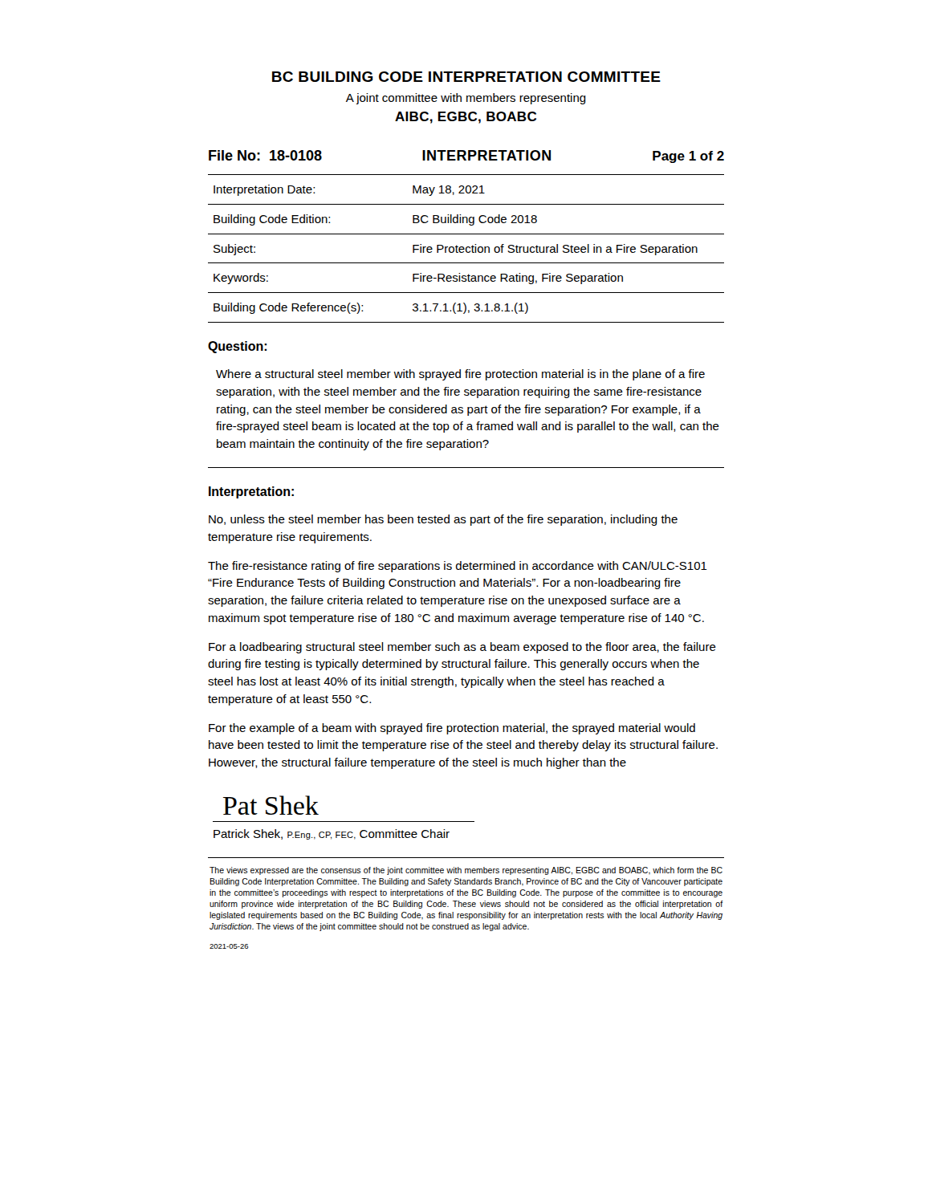BC BUILDING CODE INTERPRETATION COMMITTEE
A joint committee with members representing
AIBC, EGBC, BOABC
File No: 18-0108 INTERPRETATION Page 1 of 2
| Interpretation Date: | May 18, 2021 |
| Building Code Edition: | BC Building Code 2018 |
| Subject: | Fire Protection of Structural Steel in a Fire Separation |
| Keywords: | Fire-Resistance Rating, Fire Separation |
| Building Code Reference(s): | 3.1.7.1.(1), 3.1.8.1.(1) |
Question:
Where a structural steel member with sprayed fire protection material is in the plane of a fire separation, with the steel member and the fire separation requiring the same fire-resistance rating, can the steel member be considered as part of the fire separation? For example, if a fire-sprayed steel beam is located at the top of a framed wall and is parallel to the wall, can the beam maintain the continuity of the fire separation?
Interpretation:
No, unless the steel member has been tested as part of the fire separation, including the temperature rise requirements.
The fire-resistance rating of fire separations is determined in accordance with CAN/ULC-S101 “Fire Endurance Tests of Building Construction and Materials”. For a non-loadbearing fire separation, the failure criteria related to temperature rise on the unexposed surface are a maximum spot temperature rise of 180 °C and maximum average temperature rise of 140 °C.
For a loadbearing structural steel member such as a beam exposed to the floor area, the failure during fire testing is typically determined by structural failure. This generally occurs when the steel has lost at least 40% of its initial strength, typically when the steel has reached a temperature of at least 550 °C.
For the example of a beam with sprayed fire protection material, the sprayed material would have been tested to limit the temperature rise of the steel and thereby delay its structural failure. However, the structural failure temperature of the steel is much higher than the
Pat Shek
Patrick Shek, P.Eng., CP, FEC, Committee Chair
The views expressed are the consensus of the joint committee with members representing AIBC, EGBC and BOABC, which form the BC Building Code Interpretation Committee. The Building and Safety Standards Branch, Province of BC and the City of Vancouver participate in the committee’s proceedings with respect to interpretations of the BC Building Code. The purpose of the committee is to encourage uniform province wide interpretation of the BC Building Code. These views should not be considered as the official interpretation of legislated requirements based on the BC Building Code, as final responsibility for an interpretation rests with the local Authority Having Jurisdiction. The views of the joint committee should not be construed as legal advice.
2021-05-26